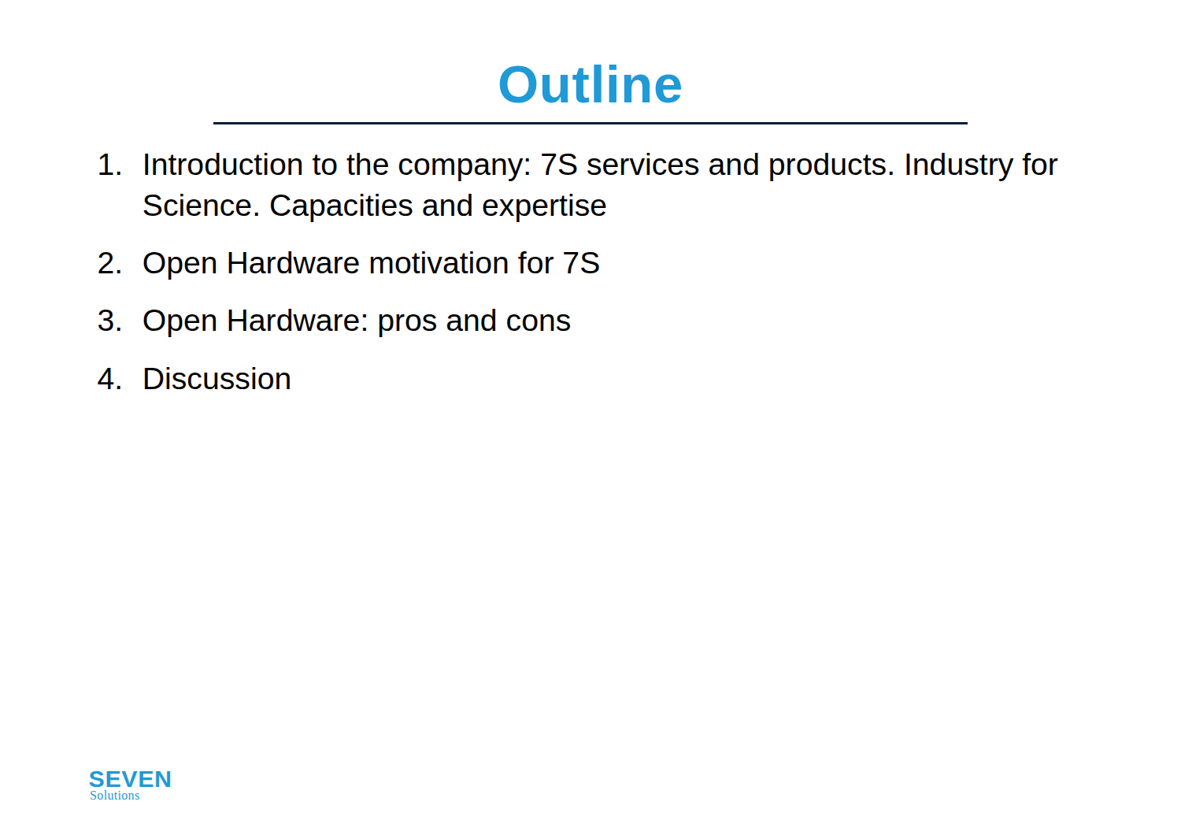Outline
Introduction to the company: 7S services and products. Industry for Science. Capacities and expertise
Open Hardware motivation for 7S
Open Hardware: pros and cons
Discussion
SEVEN
Solutions